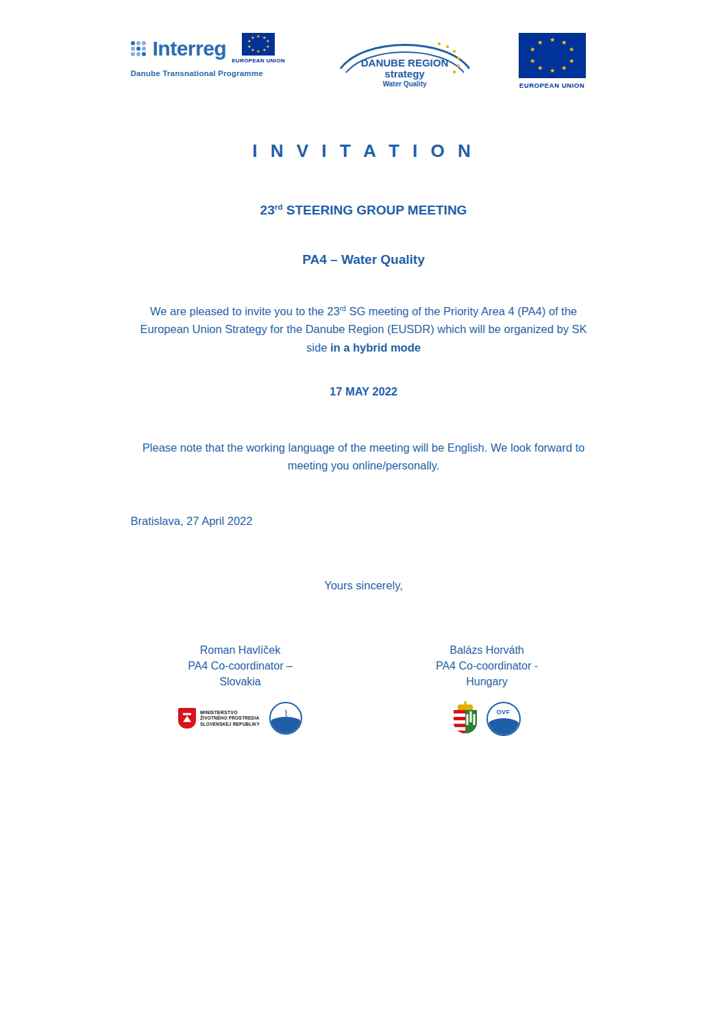Interreg
★ ★ ★ ★ ★ ★ ★ ★ ★ ★
EUROPEAN UNION
Danube Transnational Programme
DANUBE REGION
strategy Water Quality
★ ★ ★ ★ ★ ★ ★ ★ ★ ★
EUROPEAN UNION
I N V I T A T I O N
23rd STEERING GROUP MEETING
PA4 – Water Quality
We are pleased to invite you to the 23rd SG meeting of the Priority Area 4 (PA4) of the European Union Strategy for the Danube Region (EUSDR) which will be organized by SK side in a hybrid mode
17 MAY 2022
Please note that the working language of the meeting will be English. We look forward to meeting you online/personally.
Bratislava, 27 April 2022
Yours sincerely,
Roman Havlíček
PA4 Co-coordinator –
Slovakia
MINISTERSTVO
ŽIVOTNÉHO PROSTREDIA
SLOVENSKEJ REPUBLIKY
⌇
Balázs Horváth
PA4 Co-coordinator -
Hungary
OVF